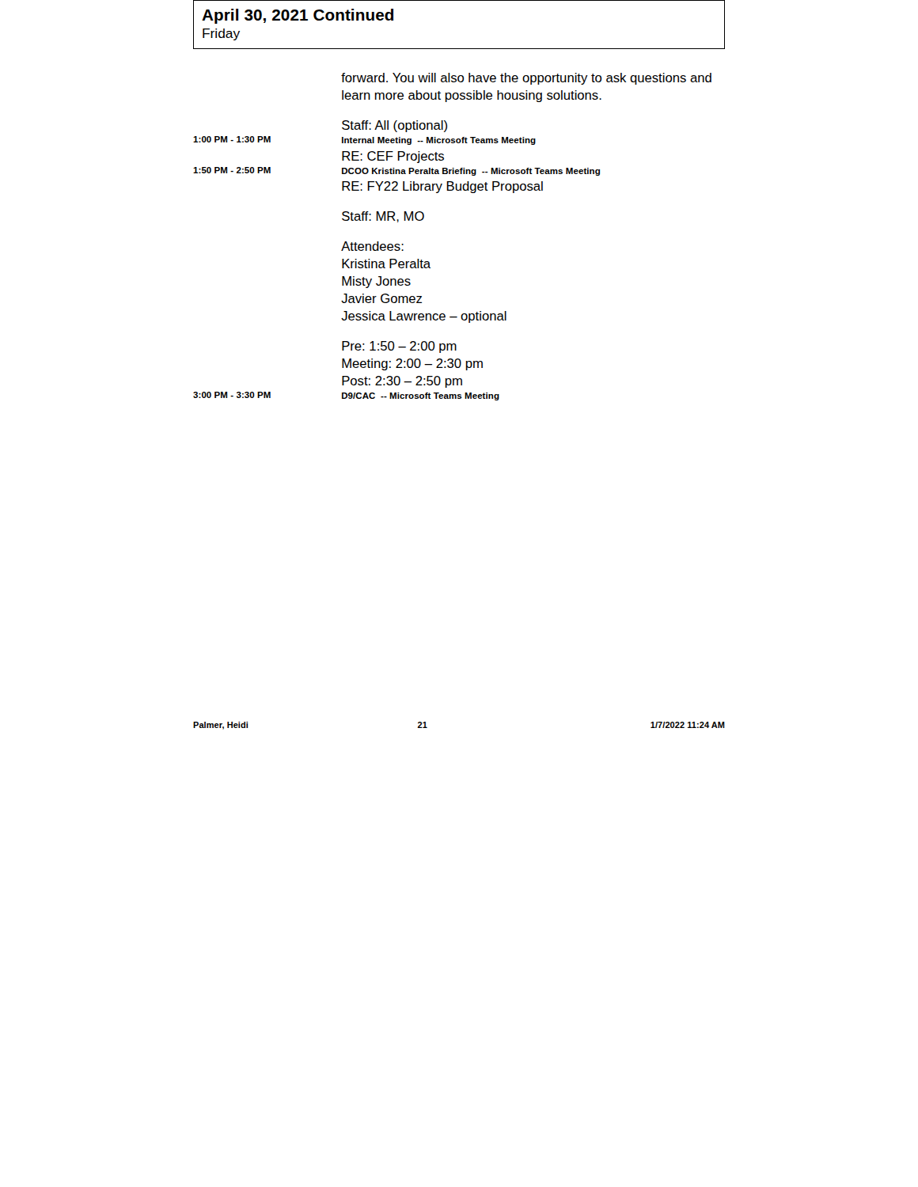April 30, 2021 Continued
Friday
| | forward. You will also have the opportunity to ask questions and learn more about possible housing solutions. Staff: All (optional) |
| 1:00 PM - 1:30 PM | Internal Meeting -- Microsoft Teams Meeting RE: CEF Projects |
| 1:50 PM - 2:50 PM | DCOO Kristina Peralta Briefing -- Microsoft Teams Meeting RE: FY22 Library Budget Proposal Staff: MR, MO Attendees: Kristina Peralta Misty Jones Javier Gomez Jessica Lawrence – optional Pre: 1:50 – 2:00 pm Meeting: 2:00 – 2:30 pm Post: 2:30 – 2:50 pm |
| 3:00 PM - 3:30 PM | D9/CAC -- Microsoft Teams Meeting |
| Palmer, Heidi | 21 | 1/7/2022 11:24 AM |